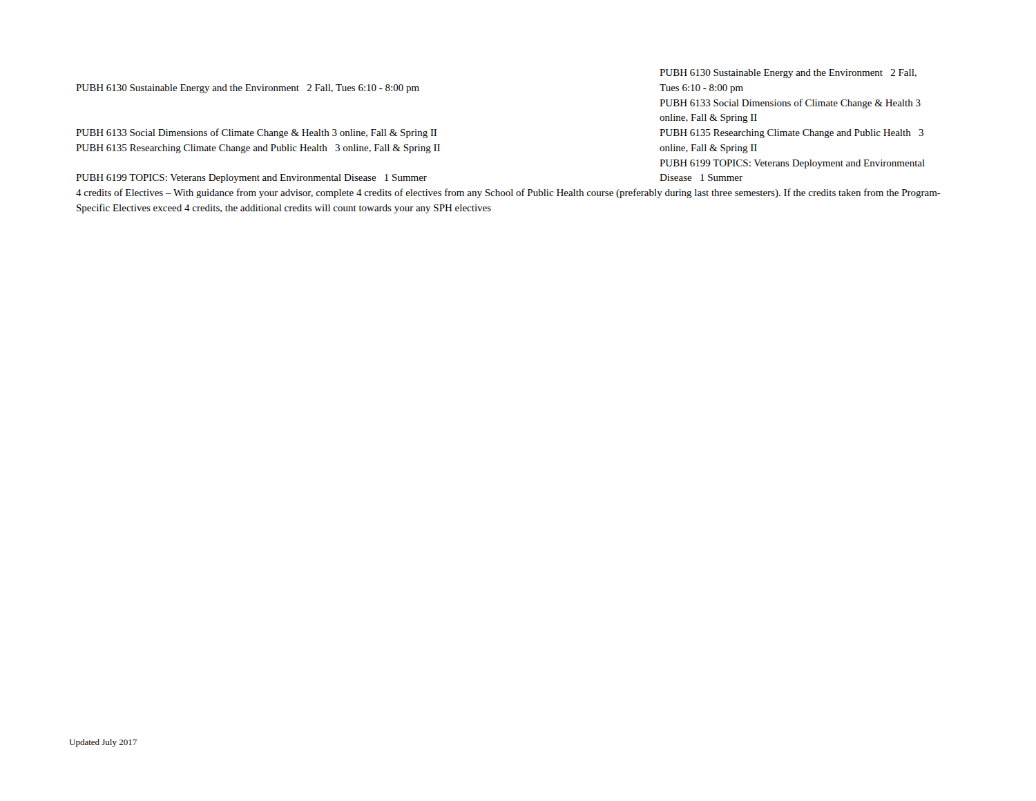PUBH 6130 Sustainable Energy and the Environment 2 Fall, Tues 6:10 - 8:00 pm
PUBH 6133 Social Dimensions of Climate Change & Health 3 online, Fall & Spring II
PUBH 6135 Researching Climate Change and Public Health 3 online, Fall & Spring II
PUBH 6199 TOPICS: Veterans Deployment and Environmental Disease 1 Summer
PUBH 6130 Sustainable Energy and the Environment 2 Fall, Tues 6:10 - 8:00 pm
PUBH 6133 Social Dimensions of Climate Change & Health 3 online, Fall & Spring II
PUBH 6135 Researching Climate Change and Public Health 3 online, Fall & Spring II
PUBH 6199 TOPICS: Veterans Deployment and Environmental Disease 1 Summer
4 credits of Electives – With guidance from your advisor, complete 4 credits of electives from any School of Public Health course (preferably during last three semesters). If the credits taken from the Program-Specific Electives exceed 4 credits, the additional credits will count towards your any SPH electives
Updated July 2017